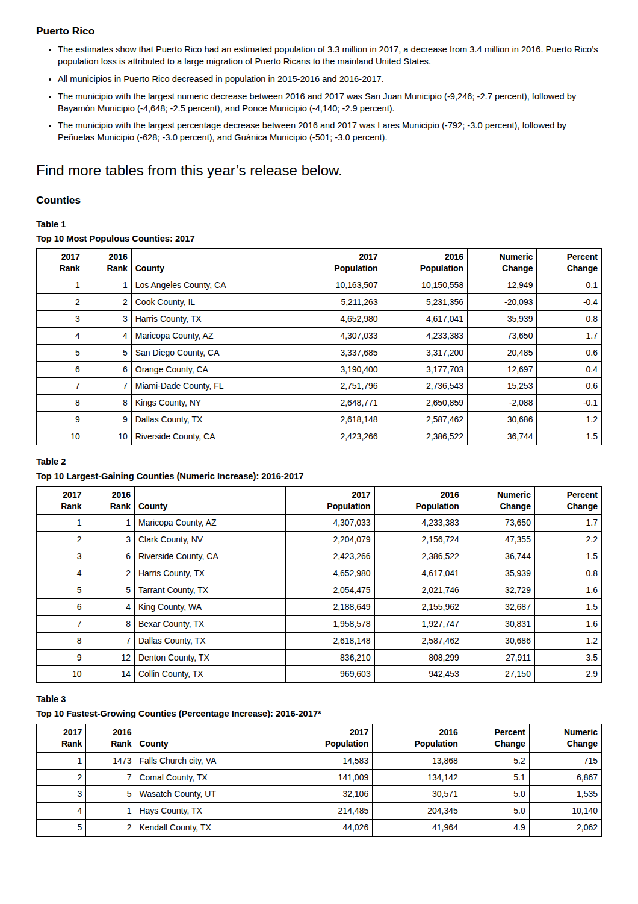Puerto Rico
The estimates show that Puerto Rico had an estimated population of 3.3 million in 2017, a decrease from 3.4 million in 2016. Puerto Rico’s population loss is attributed to a large migration of Puerto Ricans to the mainland United States.
All municipios in Puerto Rico decreased in population in 2015-2016 and 2016-2017.
The municipio with the largest numeric decrease between 2016 and 2017 was San Juan Municipio (-9,246; -2.7 percent), followed by Bayamón Municipio (-4,648; -2.5 percent), and Ponce Municipio (-4,140; -2.9 percent).
The municipio with the largest percentage decrease between 2016 and 2017 was Lares Municipio (-792; -3.0 percent), followed by Peñuelas Municipio (-628; -3.0 percent), and Guánica Municipio (-501; -3.0 percent).
Find more tables from this year’s release below.
Counties
Table 1
Top 10 Most Populous Counties: 2017
| 2017 Rank | 2016 Rank | County | 2017 Population | 2016 Population | Numeric Change | Percent Change |
| --- | --- | --- | --- | --- | --- | --- |
| 1 | 1 | Los Angeles County, CA | 10,163,507 | 10,150,558 | 12,949 | 0.1 |
| 2 | 2 | Cook County, IL | 5,211,263 | 5,231,356 | -20,093 | -0.4 |
| 3 | 3 | Harris County, TX | 4,652,980 | 4,617,041 | 35,939 | 0.8 |
| 4 | 4 | Maricopa County, AZ | 4,307,033 | 4,233,383 | 73,650 | 1.7 |
| 5 | 5 | San Diego County, CA | 3,337,685 | 3,317,200 | 20,485 | 0.6 |
| 6 | 6 | Orange County, CA | 3,190,400 | 3,177,703 | 12,697 | 0.4 |
| 7 | 7 | Miami-Dade County, FL | 2,751,796 | 2,736,543 | 15,253 | 0.6 |
| 8 | 8 | Kings County, NY | 2,648,771 | 2,650,859 | -2,088 | -0.1 |
| 9 | 9 | Dallas County, TX | 2,618,148 | 2,587,462 | 30,686 | 1.2 |
| 10 | 10 | Riverside County, CA | 2,423,266 | 2,386,522 | 36,744 | 1.5 |
Table 2
Top 10 Largest-Gaining Counties (Numeric Increase): 2016-2017
| 2017 Rank | 2016 Rank | County | 2017 Population | 2016 Population | Numeric Change | Percent Change |
| --- | --- | --- | --- | --- | --- | --- |
| 1 | 1 | Maricopa County, AZ | 4,307,033 | 4,233,383 | 73,650 | 1.7 |
| 2 | 3 | Clark County, NV | 2,204,079 | 2,156,724 | 47,355 | 2.2 |
| 3 | 6 | Riverside County, CA | 2,423,266 | 2,386,522 | 36,744 | 1.5 |
| 4 | 2 | Harris County, TX | 4,652,980 | 4,617,041 | 35,939 | 0.8 |
| 5 | 5 | Tarrant County, TX | 2,054,475 | 2,021,746 | 32,729 | 1.6 |
| 6 | 4 | King County, WA | 2,188,649 | 2,155,962 | 32,687 | 1.5 |
| 7 | 8 | Bexar County, TX | 1,958,578 | 1,927,747 | 30,831 | 1.6 |
| 8 | 7 | Dallas County, TX | 2,618,148 | 2,587,462 | 30,686 | 1.2 |
| 9 | 12 | Denton County, TX | 836,210 | 808,299 | 27,911 | 3.5 |
| 10 | 14 | Collin County, TX | 969,603 | 942,453 | 27,150 | 2.9 |
Table 3
Top 10 Fastest-Growing Counties (Percentage Increase): 2016-2017*
| 2017 Rank | 2016 Rank | County | 2017 Population | 2016 Population | Percent Change | Numeric Change |
| --- | --- | --- | --- | --- | --- | --- |
| 1 | 1473 | Falls Church city, VA | 14,583 | 13,868 | 5.2 | 715 |
| 2 | 7 | Comal County, TX | 141,009 | 134,142 | 5.1 | 6,867 |
| 3 | 5 | Wasatch County, UT | 32,106 | 30,571 | 5.0 | 1,535 |
| 4 | 1 | Hays County, TX | 214,485 | 204,345 | 5.0 | 10,140 |
| 5 | 2 | Kendall County, TX | 44,026 | 41,964 | 4.9 | 2,062 |